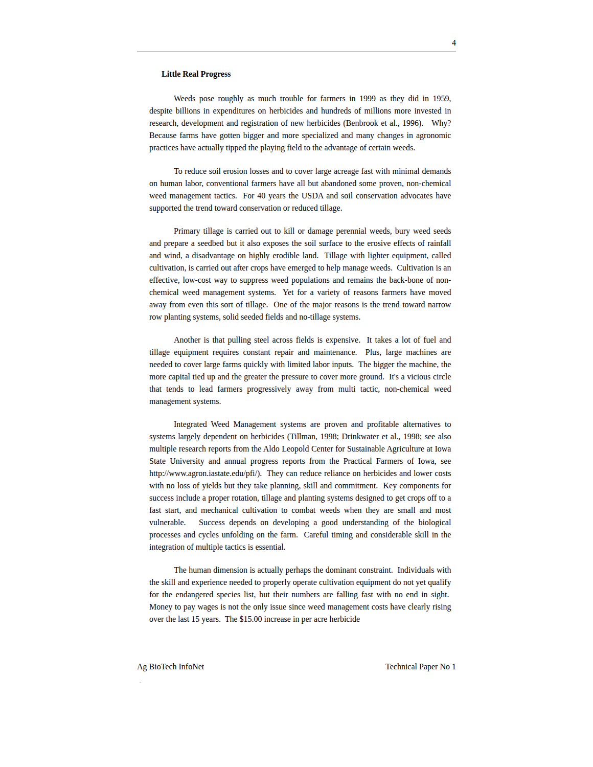4
Little Real Progress
Weeds pose roughly as much trouble for farmers in 1999 as they did in 1959, despite billions in expenditures on herbicides and hundreds of millions more invested in research, development and registration of new herbicides (Benbrook et al., 1996). Why? Because farms have gotten bigger and more specialized and many changes in agronomic practices have actually tipped the playing field to the advantage of certain weeds.
To reduce soil erosion losses and to cover large acreage fast with minimal demands on human labor, conventional farmers have all but abandoned some proven, non-chemical weed management tactics. For 40 years the USDA and soil conservation advocates have supported the trend toward conservation or reduced tillage.
Primary tillage is carried out to kill or damage perennial weeds, bury weed seeds and prepare a seedbed but it also exposes the soil surface to the erosive effects of rainfall and wind, a disadvantage on highly erodible land. Tillage with lighter equipment, called cultivation, is carried out after crops have emerged to help manage weeds. Cultivation is an effective, low-cost way to suppress weed populations and remains the back-bone of non-chemical weed management systems. Yet for a variety of reasons farmers have moved away from even this sort of tillage. One of the major reasons is the trend toward narrow row planting systems, solid seeded fields and no-tillage systems.
Another is that pulling steel across fields is expensive. It takes a lot of fuel and tillage equipment requires constant repair and maintenance. Plus, large machines are needed to cover large farms quickly with limited labor inputs. The bigger the machine, the more capital tied up and the greater the pressure to cover more ground. It's a vicious circle that tends to lead farmers progressively away from multi tactic, non-chemical weed management systems.
Integrated Weed Management systems are proven and profitable alternatives to systems largely dependent on herbicides (Tillman, 1998; Drinkwater et al., 1998; see also multiple research reports from the Aldo Leopold Center for Sustainable Agriculture at Iowa State University and annual progress reports from the Practical Farmers of Iowa, see http://www.agron.iastate.edu/pfi/). They can reduce reliance on herbicides and lower costs with no loss of yields but they take planning, skill and commitment. Key components for success include a proper rotation, tillage and planting systems designed to get crops off to a fast start, and mechanical cultivation to combat weeds when they are small and most vulnerable. Success depends on developing a good understanding of the biological processes and cycles unfolding on the farm. Careful timing and considerable skill in the integration of multiple tactics is essential.
The human dimension is actually perhaps the dominant constraint. Individuals with the skill and experience needed to properly operate cultivation equipment do not yet qualify for the endangered species list, but their numbers are falling fast with no end in sight. Money to pay wages is not the only issue since weed management costs have clearly rising over the last 15 years. The $15.00 increase in per acre herbicide
Ag BioTech InfoNet Technical Paper No 1
.